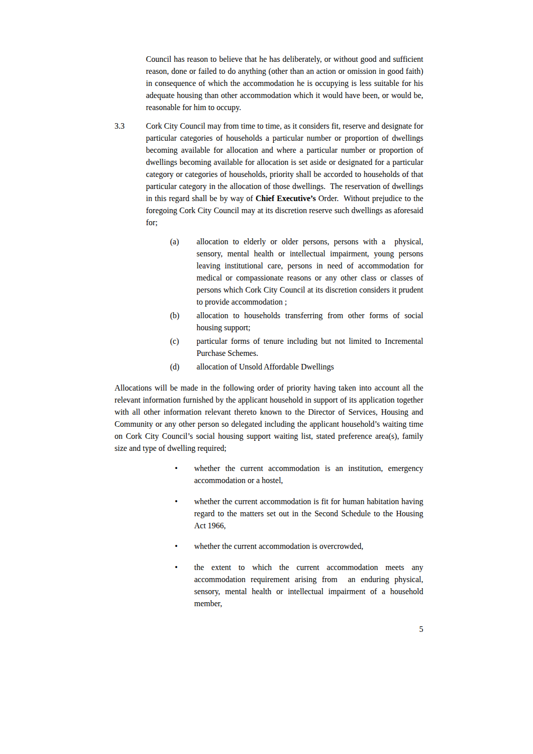Council has reason to believe that he has deliberately, or without good and sufficient reason, done or failed to do anything (other than an action or omission in good faith) in consequence of which the accommodation he is occupying is less suitable for his adequate housing than other accommodation which it would have been, or would be, reasonable for him to occupy.
3.3
Cork City Council may from time to time, as it considers fit, reserve and designate for particular categories of households a particular number or proportion of dwellings becoming available for allocation and where a particular number or proportion of dwellings becoming available for allocation is set aside or designated for a particular category or categories of households, priority shall be accorded to households of that particular category in the allocation of those dwellings. The reservation of dwellings in this regard shall be by way of Chief Executive’s Order. Without prejudice to the foregoing Cork City Council may at its discretion reserve such dwellings as aforesaid for;
(a)
allocation to elderly or older persons, persons with a physical, sensory, mental health or intellectual impairment, young persons leaving institutional care, persons in need of accommodation for medical or compassionate reasons or any other class or classes of persons which Cork City Council at its discretion considers it prudent to provide accommodation ;
(b)
allocation to households transferring from other forms of social housing support;
(c)
particular forms of tenure including but not limited to Incremental Purchase Schemes.
(d)
allocation of Unsold Affordable Dwellings
Allocations will be made in the following order of priority having taken into account all the relevant information furnished by the applicant household in support of its application together with all other information relevant thereto known to the Director of Services, Housing and Community or any other person so delegated including the applicant household’s waiting time on Cork City Council’s social housing support waiting list, stated preference area(s), family size and type of dwelling required;
•
whether the current accommodation is an institution, emergency accommodation or a hostel,
•
whether the current accommodation is fit for human habitation having regard to the matters set out in the Second Schedule to the Housing Act 1966,
•
whether the current accommodation is overcrowded,
•
the extent to which the current accommodation meets any accommodation requirement arising from an enduring physical, sensory, mental health or intellectual impairment of a household member,
5